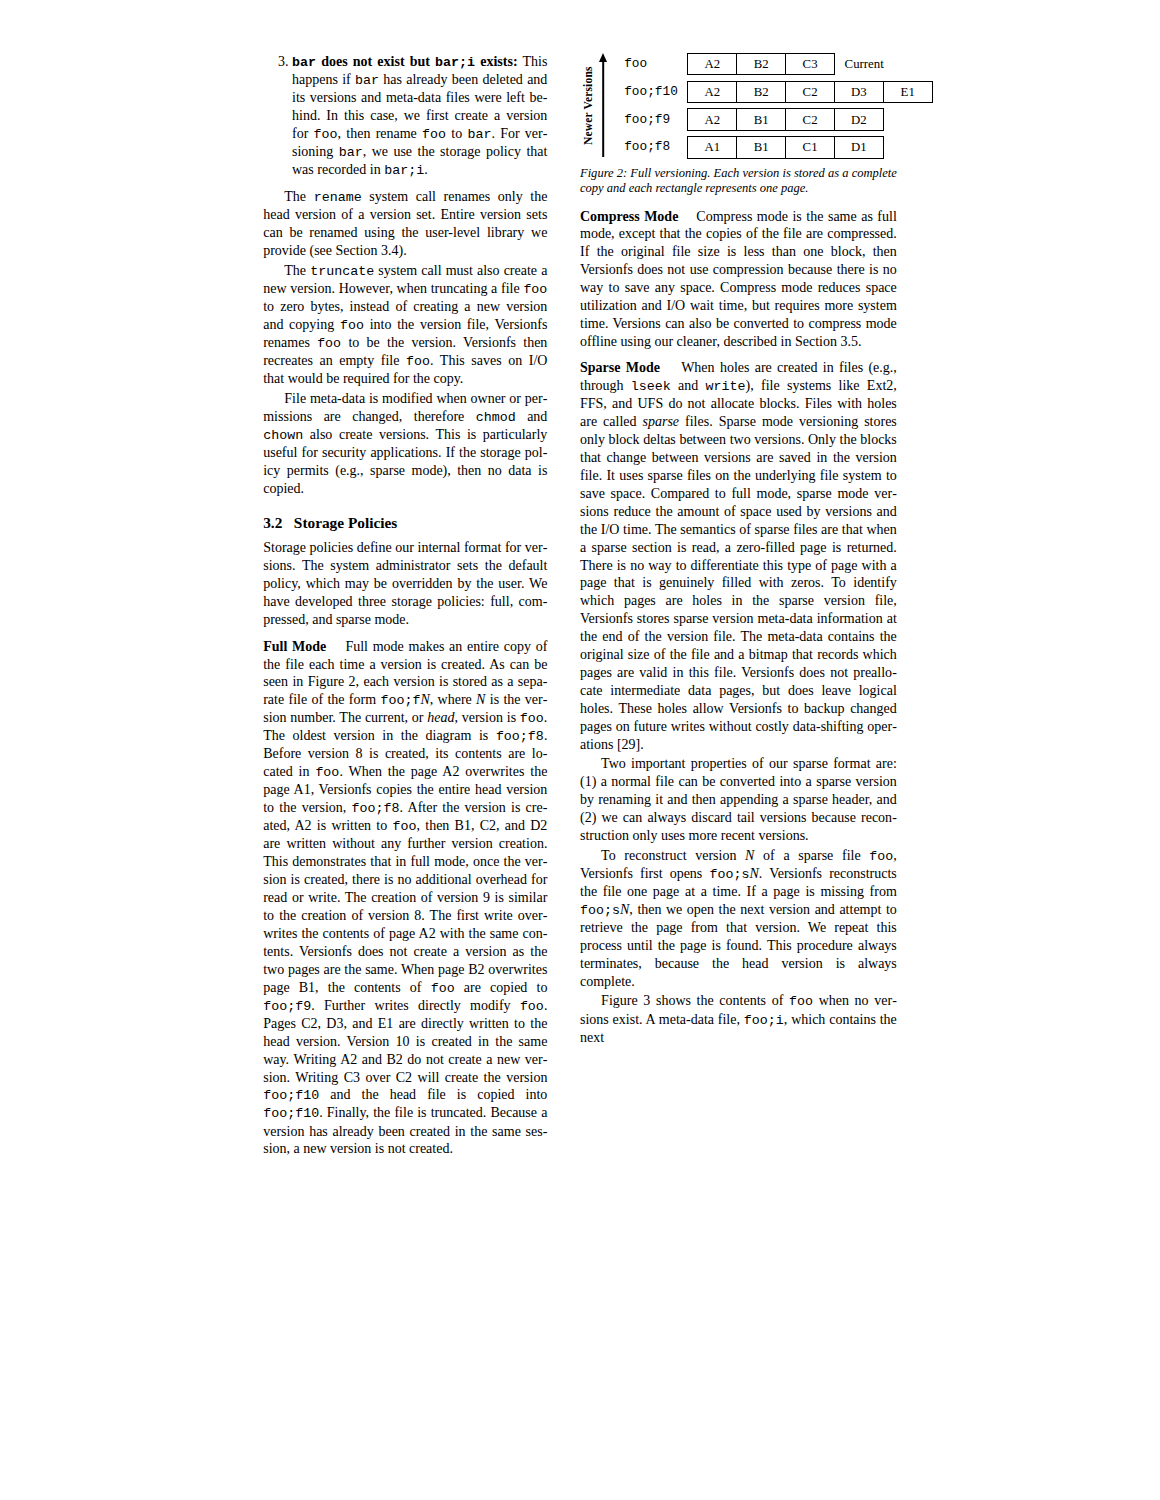bar does not exist but bar;i exists: This happens if bar has already been deleted and its versions and meta-data files were left behind. In this case, we first create a version for foo, then rename foo to bar. For versioning bar, we use the storage policy that was recorded in bar;i.
The rename system call renames only the head version of a version set. Entire version sets can be renamed using the user-level library we provide (see Section 3.4).
The truncate system call must also create a new version. However, when truncating a file foo to zero bytes, instead of creating a new version and copying foo into the version file, Versionfs renames foo to be the version. Versionfs then recreates an empty file foo. This saves on I/O that would be required for the copy.
File meta-data is modified when owner or permissions are changed, therefore chmod and chown also create versions. This is particularly useful for security applications. If the storage policy permits (e.g., sparse mode), then no data is copied.
3.2 Storage Policies
Storage policies define our internal format for versions. The system administrator sets the default policy, which may be overridden by the user. We have developed three storage policies: full, compressed, and sparse mode.
Full Mode Full mode makes an entire copy of the file each time a version is created. As can be seen in Figure 2, each version is stored as a separate file of the form foo;fN, where N is the version number. The current, or head, version is foo. The oldest version in the diagram is foo;f8. Before version 8 is created, its contents are located in foo. When the page A2 overwrites the page A1, Versionfs copies the entire head version to the version, foo;f8. After the version is created, A2 is written to foo, then B1, C2, and D2 are written without any further version creation. This demonstrates that in full mode, once the version is created, there is no additional overhead for read or write. The creation of version 9 is similar to the creation of version 8. The first write overwrites the contents of page A2 with the same contents. Versionfs does not create a version as the two pages are the same. When page B2 overwrites page B1, the contents of foo are copied to foo;f9. Further writes directly modify foo. Pages C2, D3, and E1 are directly written to the head version. Version 10 is created in the same way. Writing A2 and B2 do not create a new version. Writing C3 over C2 will create the version foo;f10 and the head file is copied into foo;f10. Finally, the file is truncated. Because a version has already been created in the same session, a new version is not created.
Newer Versions
foo
A2
B2
C3
Current
foo;f10
A2
B2
C2
D3
E1
foo;f9
A2
B1
C2
D2
foo;f8
A1
B1
C1
D1
Figure 2: Full versioning. Each version is stored as a complete copy and each rectangle represents one page.
Compress Mode Compress mode is the same as full mode, except that the copies of the file are compressed. If the original file size is less than one block, then Versionfs does not use compression because there is no way to save any space. Compress mode reduces space utilization and I/O wait time, but requires more system time. Versions can also be converted to compress mode offline using our cleaner, described in Section 3.5.
Sparse Mode When holes are created in files (e.g., through lseek and write), file systems like Ext2, FFS, and UFS do not allocate blocks. Files with holes are called sparse files. Sparse mode versioning stores only block deltas between two versions. Only the blocks that change between versions are saved in the version file. It uses sparse files on the underlying file system to save space. Compared to full mode, sparse mode versions reduce the amount of space used by versions and the I/O time. The semantics of sparse files are that when a sparse section is read, a zero-filled page is returned. There is no way to differentiate this type of page with a page that is genuinely filled with zeros. To identify which pages are holes in the sparse version file, Versionfs stores sparse version meta-data information at the end of the version file. The meta-data contains the original size of the file and a bitmap that records which pages are valid in this file. Versionfs does not preallocate intermediate data pages, but does leave logical holes. These holes allow Versionfs to backup changed pages on future writes without costly data-shifting operations [29].
Two important properties of our sparse format are: (1) a normal file can be converted into a sparse version by renaming it and then appending a sparse header, and (2) we can always discard tail versions because reconstruction only uses more recent versions.
To reconstruct version N of a sparse file foo, Versionfs first opens foo;sN. Versionfs reconstructs the file one page at a time. If a page is missing from foo;sN, then we open the next version and attempt to retrieve the page from that version. We repeat this process until the page is found. This procedure always terminates, because the head version is always complete.
Figure 3 shows the contents of foo when no versions exist. A meta-data file, foo;i, which contains the next